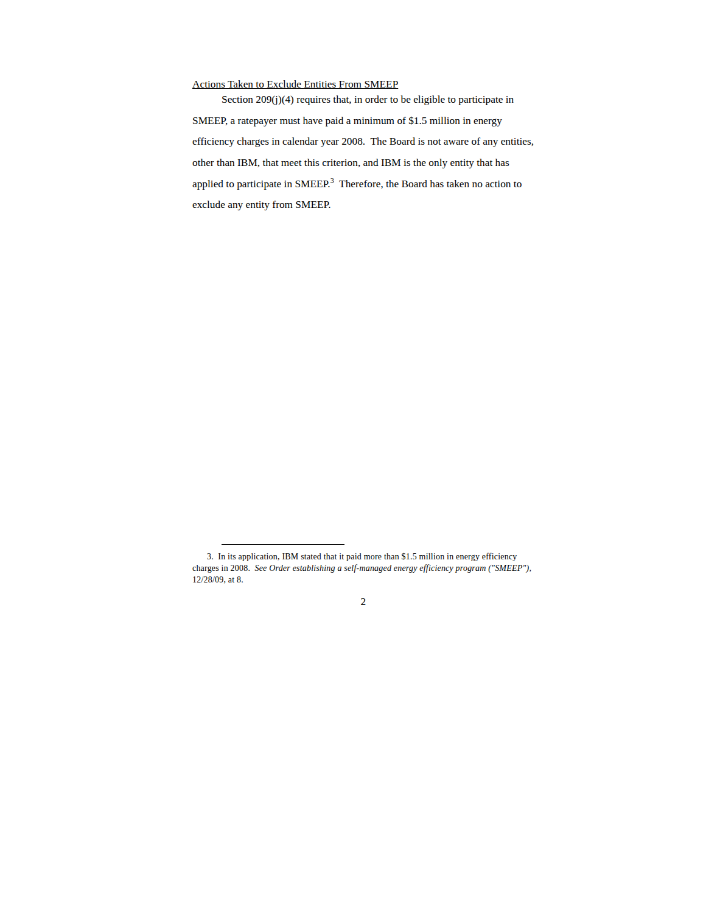Actions Taken to Exclude Entities From SMEEP
Section 209(j)(4) requires that, in order to be eligible to participate in SMEEP, a ratepayer must have paid a minimum of $1.5 million in energy efficiency charges in calendar year 2008. The Board is not aware of any entities, other than IBM, that meet this criterion, and IBM is the only entity that has applied to participate in SMEEP.3 Therefore, the Board has taken no action to exclude any entity from SMEEP.
3. In its application, IBM stated that it paid more than $1.5 million in energy efficiency charges in 2008. See Order establishing a self-managed energy efficiency program ("SMEEP"), 12/28/09, at 8.
2